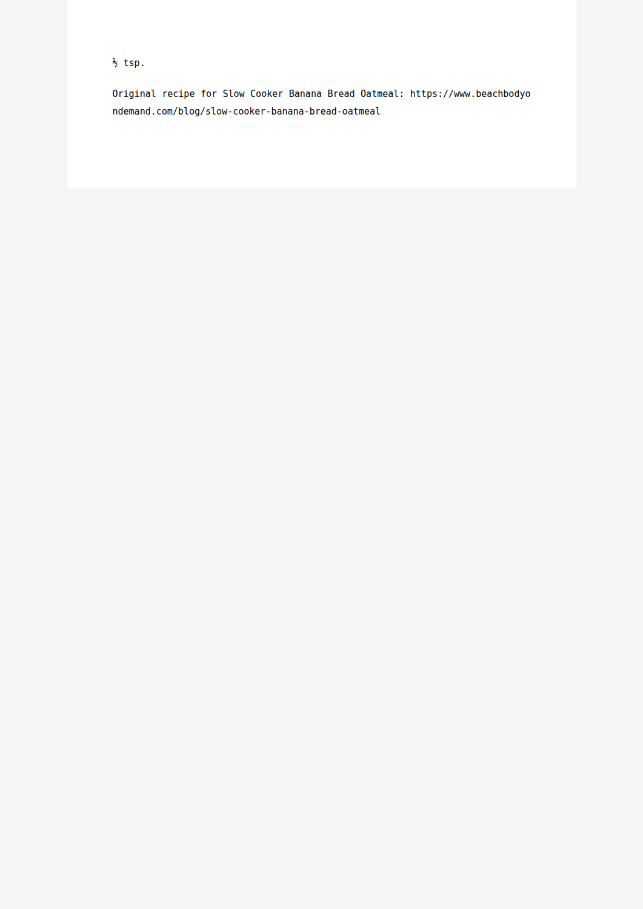½ tsp.
Original recipe for Slow Cooker Banana Bread Oatmeal: https://www.beachbodyondemand.com/blog/slow-cooker-banana-bread-oatmeal